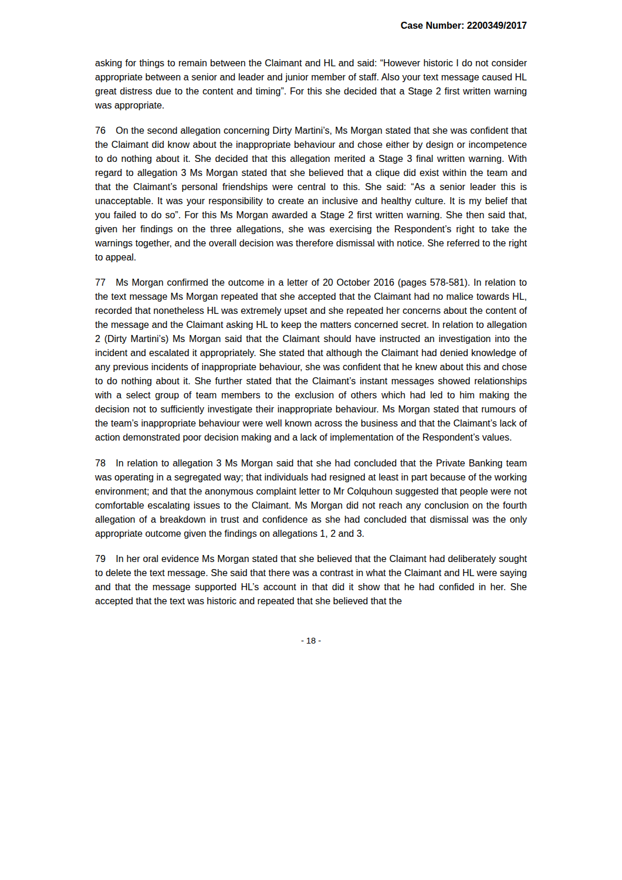Case Number: 2200349/2017
asking for things to remain between the Claimant and HL and said: “However historic I do not consider appropriate between a senior and leader and junior member of staff. Also your text message caused HL great distress due to the content and timing”. For this she decided that a Stage 2 first written warning was appropriate.
76 On the second allegation concerning Dirty Martini’s, Ms Morgan stated that she was confident that the Claimant did know about the inappropriate behaviour and chose either by design or incompetence to do nothing about it. She decided that this allegation merited a Stage 3 final written warning. With regard to allegation 3 Ms Morgan stated that she believed that a clique did exist within the team and that the Claimant’s personal friendships were central to this. She said: “As a senior leader this is unacceptable. It was your responsibility to create an inclusive and healthy culture. It is my belief that you failed to do so”. For this Ms Morgan awarded a Stage 2 first written warning. She then said that, given her findings on the three allegations, she was exercising the Respondent’s right to take the warnings together, and the overall decision was therefore dismissal with notice. She referred to the right to appeal.
77 Ms Morgan confirmed the outcome in a letter of 20 October 2016 (pages 578-581). In relation to the text message Ms Morgan repeated that she accepted that the Claimant had no malice towards HL, recorded that nonetheless HL was extremely upset and she repeated her concerns about the content of the message and the Claimant asking HL to keep the matters concerned secret. In relation to allegation 2 (Dirty Martini’s) Ms Morgan said that the Claimant should have instructed an investigation into the incident and escalated it appropriately. She stated that although the Claimant had denied knowledge of any previous incidents of inappropriate behaviour, she was confident that he knew about this and chose to do nothing about it. She further stated that the Claimant’s instant messages showed relationships with a select group of team members to the exclusion of others which had led to him making the decision not to sufficiently investigate their inappropriate behaviour. Ms Morgan stated that rumours of the team’s inappropriate behaviour were well known across the business and that the Claimant’s lack of action demonstrated poor decision making and a lack of implementation of the Respondent’s values.
78 In relation to allegation 3 Ms Morgan said that she had concluded that the Private Banking team was operating in a segregated way; that individuals had resigned at least in part because of the working environment; and that the anonymous complaint letter to Mr Colquhoun suggested that people were not comfortable escalating issues to the Claimant. Ms Morgan did not reach any conclusion on the fourth allegation of a breakdown in trust and confidence as she had concluded that dismissal was the only appropriate outcome given the findings on allegations 1, 2 and 3.
79 In her oral evidence Ms Morgan stated that she believed that the Claimant had deliberately sought to delete the text message. She said that there was a contrast in what the Claimant and HL were saying and that the message supported HL’s account in that did it show that he had confided in her. She accepted that the text was historic and repeated that she believed that the
- 18 -